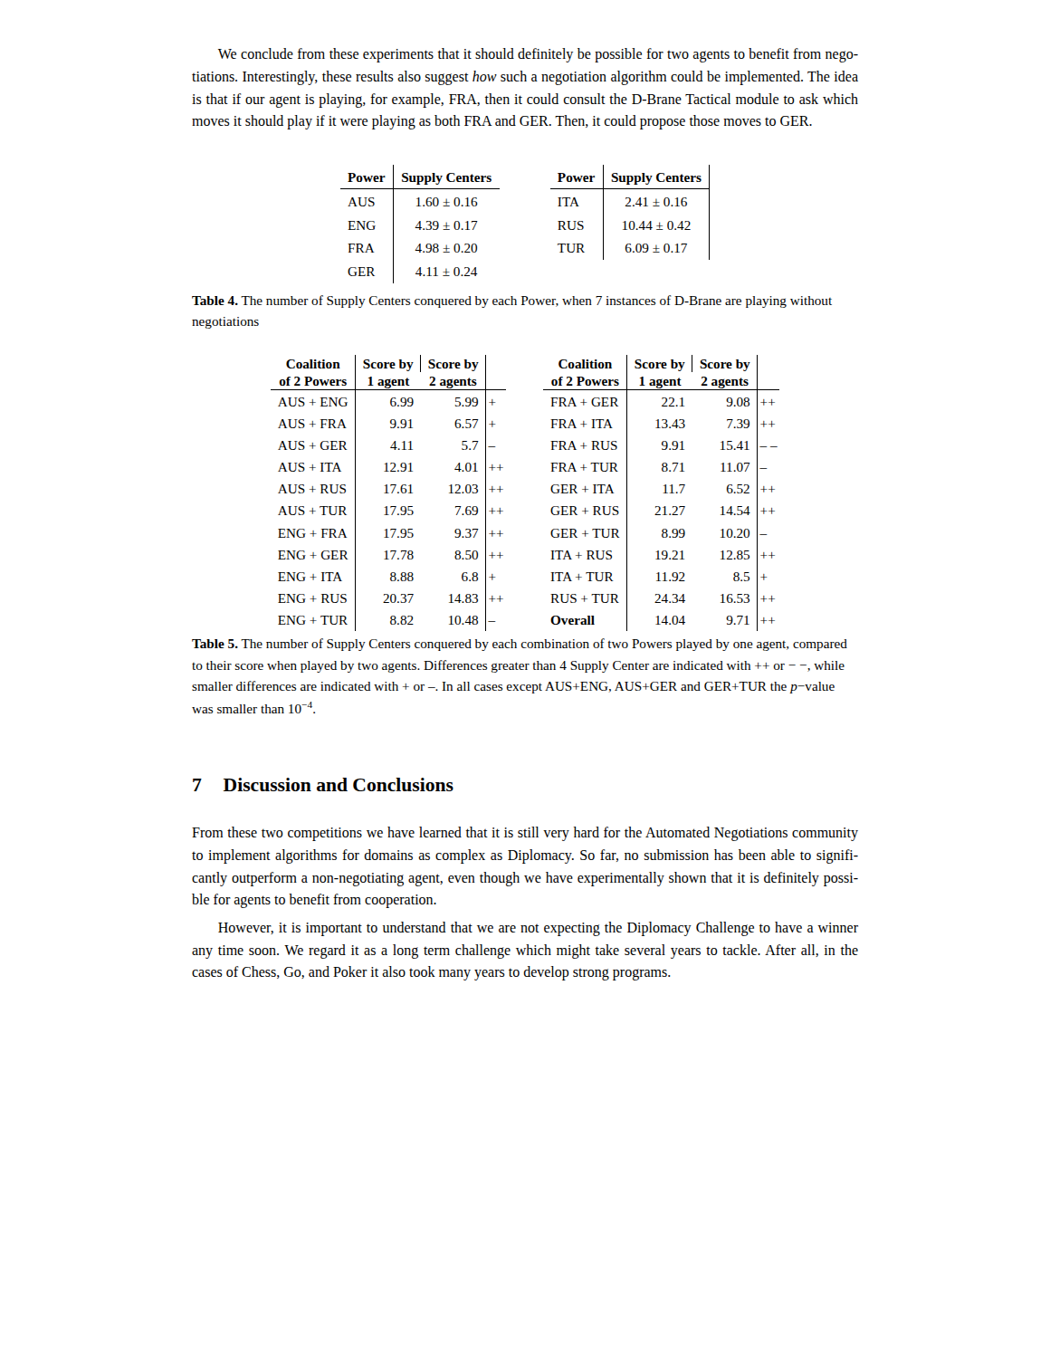We conclude from these experiments that it should definitely be possible for two agents to benefit from negotiations. Interestingly, these results also suggest how such a negotiation algorithm could be implemented. The idea is that if our agent is playing, for example, FRA, then it could consult the D-Brane Tactical module to ask which moves it should play if it were playing as both FRA and GER. Then, it could propose those moves to GER.
| Power | Supply Centers |
| --- | --- |
| AUS | 1.60 ± 0.16 |
| ENG | 4.39 ± 0.17 |
| FRA | 4.98 ± 0.20 |
| GER | 4.11 ± 0.24 |
| Power | Supply Centers |
| --- | --- |
| ITA | 2.41 ± 0.16 |
| RUS | 10.44 ± 0.42 |
| TUR | 6.09 ± 0.17 |
Table 4. The number of Supply Centers conquered by each Power, when 7 instances of D-Brane are playing without negotiations
| Coalition | Score by | Score by | |
| --- | --- | --- | --- |
| of 2 Powers | 1 agent | 2 agents | |
| AUS + ENG | 6.99 | 5.99 | + |
| AUS + FRA | 9.91 | 6.57 | + |
| AUS + GER | 4.11 | 5.7 | – |
| AUS + ITA | 12.91 | 4.01 | ++ |
| AUS + RUS | 17.61 | 12.03 | ++ |
| AUS + TUR | 17.95 | 7.69 | ++ |
| ENG + FRA | 17.95 | 9.37 | ++ |
| ENG + GER | 17.78 | 8.50 | ++ |
| ENG + ITA | 8.88 | 6.8 | + |
| ENG + RUS | 20.37 | 14.83 | ++ |
| ENG + TUR | 8.82 | 10.48 | – |
| Coalition | Score by | Score by | |
| --- | --- | --- | --- |
| of 2 Powers | 1 agent | 2 agents | |
| FRA + GER | 22.1 | 9.08 | ++ |
| FRA + ITA | 13.43 | 7.39 | ++ |
| FRA + RUS | 9.91 | 15.41 | – – |
| FRA + TUR | 8.71 | 11.07 | – |
| GER + ITA | 11.7 | 6.52 | ++ |
| GER + RUS | 21.27 | 14.54 | ++ |
| GER + TUR | 8.99 | 10.20 | – |
| ITA + RUS | 19.21 | 12.85 | ++ |
| ITA + TUR | 11.92 | 8.5 | + |
| RUS + TUR | 24.34 | 16.53 | ++ |
| Overall | 14.04 | 9.71 | ++ |
Table 5. The number of Supply Centers conquered by each combination of two Powers played by one agent, compared to their score when played by two agents. Differences greater than 4 Supply Center are indicated with ++ or − −, while smaller differences are indicated with + or –. In all cases except AUS+ENG, AUS+GER and GER+TUR the p−value was smaller than 10−4.
7 Discussion and Conclusions
From these two competitions we have learned that it is still very hard for the Automated Negotiations community to implement algorithms for domains as complex as Diplomacy. So far, no submission has been able to significantly outperform a non-negotiating agent, even though we have experimentally shown that it is definitely possible for agents to benefit from cooperation.
However, it is important to understand that we are not expecting the Diplomacy Challenge to have a winner any time soon. We regard it as a long term challenge which might take several years to tackle. After all, in the cases of Chess, Go, and Poker it also took many years to develop strong programs.